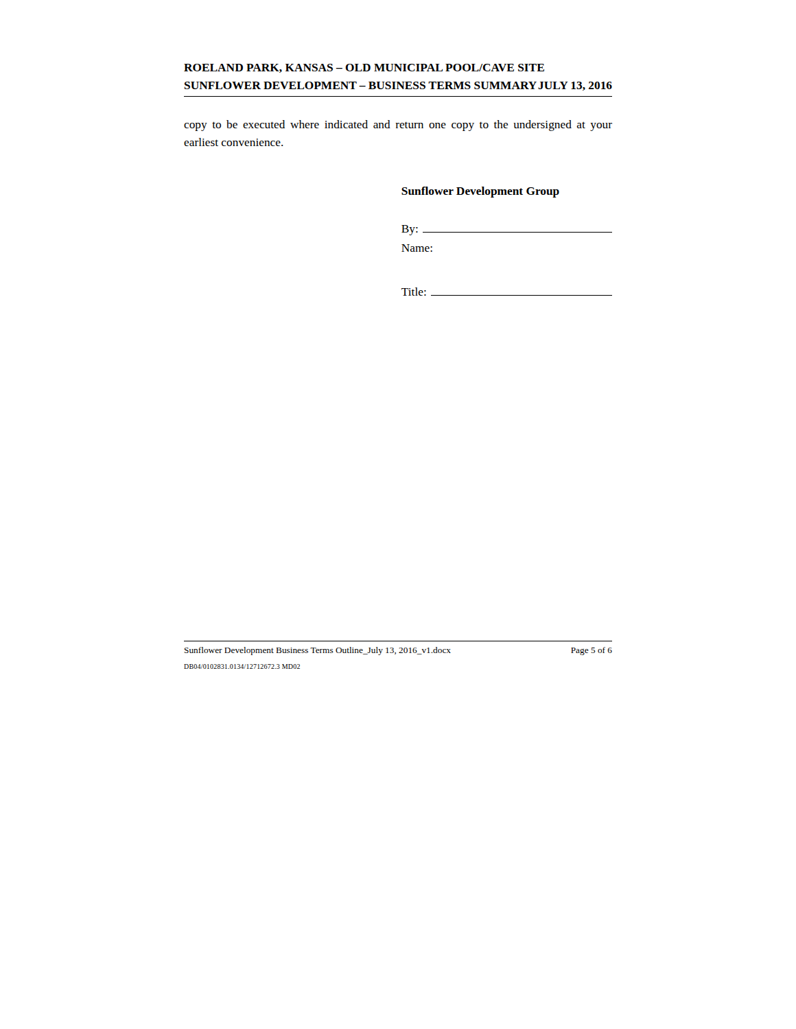ROELAND PARK, KANSAS – OLD MUNICIPAL POOL/CAVE SITE
SUNFLOWER DEVELOPMENT – BUSINESS TERMS SUMMARY JULY 13, 2016
copy to be executed where indicated and return one copy to the undersigned at your earliest convenience.
Sunflower Development Group
By:
Name:
Title:
Sunflower Development Business Terms Outline_July 13, 2016_v1.docx Page 5 of 6
DB04/0102831.0134/12712672.3 MD02